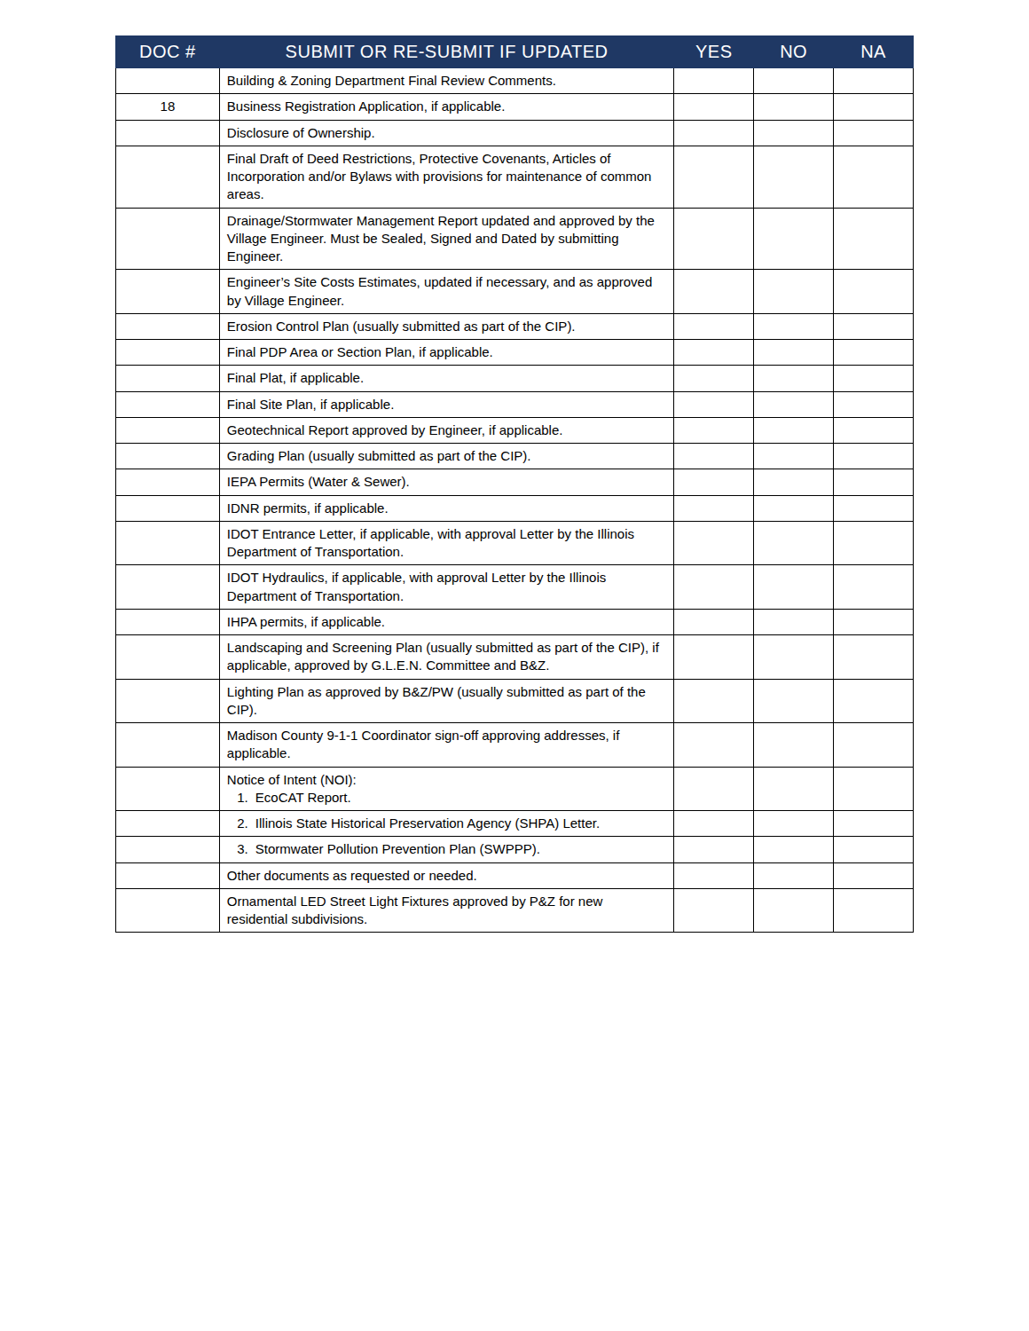| DOC # | SUBMIT OR RE-SUBMIT IF UPDATED | YES | NO | NA |
| --- | --- | --- | --- | --- |
| | Building & Zoning Department Final Review Comments. | | | |
| 18 | Business Registration Application, if applicable. | | | |
| | Disclosure of Ownership. | | | |
| | Final Draft of Deed Restrictions, Protective Covenants, Articles of Incorporation and/or Bylaws with provisions for maintenance of common areas. | | | |
| | Drainage/Stormwater Management Report updated and approved by the Village Engineer. Must be Sealed, Signed and Dated by submitting Engineer. | | | |
| | Engineer’s Site Costs Estimates, updated if necessary, and as approved by Village Engineer. | | | |
| | Erosion Control Plan (usually submitted as part of the CIP). | | | |
| | Final PDP Area or Section Plan, if applicable. | | | |
| | Final Plat, if applicable. | | | |
| | Final Site Plan, if applicable. | | | |
| | Geotechnical Report approved by Engineer, if applicable. | | | |
| | Grading Plan (usually submitted as part of the CIP). | | | |
| | IEPA Permits (Water & Sewer). | | | |
| | IDNR permits, if applicable. | | | |
| | IDOT Entrance Letter, if applicable, with approval Letter by the Illinois Department of Transportation. | | | |
| | IDOT Hydraulics, if applicable, with approval Letter by the Illinois Department of Transportation. | | | |
| | IHPA permits, if applicable. | | | |
| | Landscaping and Screening Plan (usually submitted as part of the CIP), if applicable, approved by G.L.E.N. Committee and B&Z. | | | |
| | Lighting Plan as approved by B&Z/PW (usually submitted as part of the CIP). | | | |
| | Madison County 9-1-1 Coordinator sign-off approving addresses, if applicable. | | | |
| | Notice of Intent (NOI): EcoCAT Report. | | | |
| | Illinois State Historical Preservation Agency (SHPA) Letter. | | | |
| | Stormwater Pollution Prevention Plan (SWPPP). | | | |
| | Other documents as requested or needed. | | | |
| | Ornamental LED Street Light Fixtures approved by P&Z for new residential subdivisions. | | | |